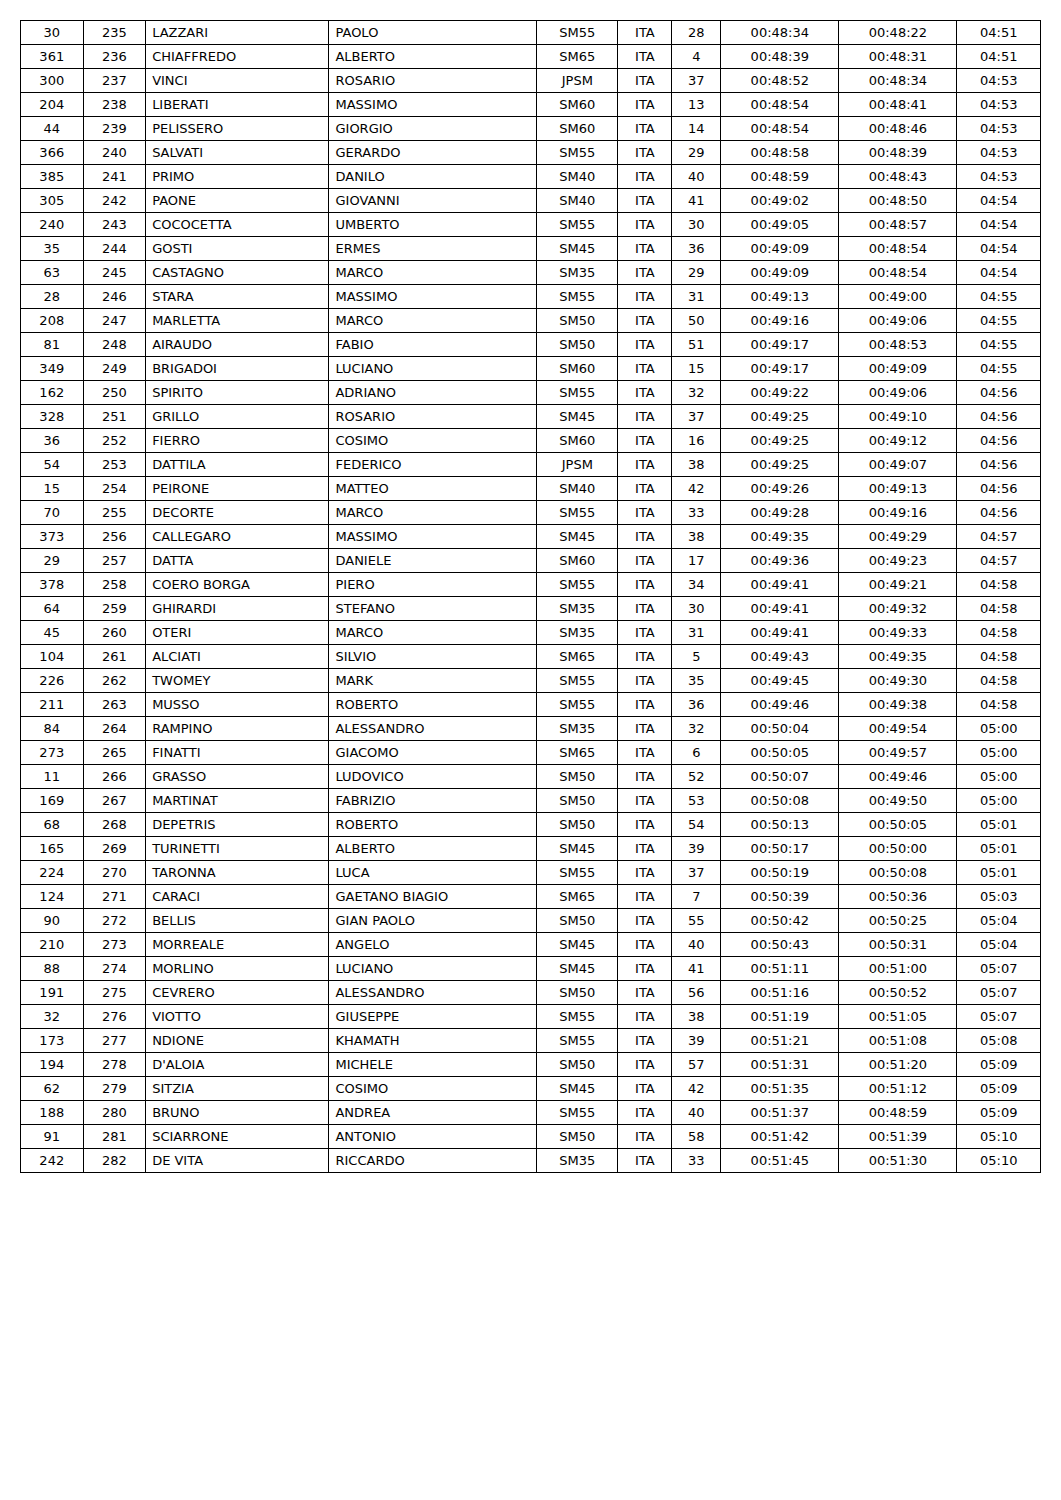| 30 | 235 | LAZZARI | PAOLO | SM55 | ITA | 28 | 00:48:34 | 00:48:22 | 04:51 |
| 361 | 236 | CHIAFFREDO | ALBERTO | SM65 | ITA | 4 | 00:48:39 | 00:48:31 | 04:51 |
| 300 | 237 | VINCI | ROSARIO | JPSM | ITA | 37 | 00:48:52 | 00:48:34 | 04:53 |
| 204 | 238 | LIBERATI | MASSIMO | SM60 | ITA | 13 | 00:48:54 | 00:48:41 | 04:53 |
| 44 | 239 | PELISSERO | GIORGIO | SM60 | ITA | 14 | 00:48:54 | 00:48:46 | 04:53 |
| 366 | 240 | SALVATI | GERARDO | SM55 | ITA | 29 | 00:48:58 | 00:48:39 | 04:53 |
| 385 | 241 | PRIMO | DANILO | SM40 | ITA | 40 | 00:48:59 | 00:48:43 | 04:53 |
| 305 | 242 | PAONE | GIOVANNI | SM40 | ITA | 41 | 00:49:02 | 00:48:50 | 04:54 |
| 240 | 243 | COCOCETTA | UMBERTO | SM55 | ITA | 30 | 00:49:05 | 00:48:57 | 04:54 |
| 35 | 244 | GOSTI | ERMES | SM45 | ITA | 36 | 00:49:09 | 00:48:54 | 04:54 |
| 63 | 245 | CASTAGNO | MARCO | SM35 | ITA | 29 | 00:49:09 | 00:48:54 | 04:54 |
| 28 | 246 | STARA | MASSIMO | SM55 | ITA | 31 | 00:49:13 | 00:49:00 | 04:55 |
| 208 | 247 | MARLETTA | MARCO | SM50 | ITA | 50 | 00:49:16 | 00:49:06 | 04:55 |
| 81 | 248 | AIRAUDO | FABIO | SM50 | ITA | 51 | 00:49:17 | 00:48:53 | 04:55 |
| 349 | 249 | BRIGADOI | LUCIANO | SM60 | ITA | 15 | 00:49:17 | 00:49:09 | 04:55 |
| 162 | 250 | SPIRITO | ADRIANO | SM55 | ITA | 32 | 00:49:22 | 00:49:06 | 04:56 |
| 328 | 251 | GRILLO | ROSARIO | SM45 | ITA | 37 | 00:49:25 | 00:49:10 | 04:56 |
| 36 | 252 | FIERRO | COSIMO | SM60 | ITA | 16 | 00:49:25 | 00:49:12 | 04:56 |
| 54 | 253 | DATTILA | FEDERICO | JPSM | ITA | 38 | 00:49:25 | 00:49:07 | 04:56 |
| 15 | 254 | PEIRONE | MATTEO | SM40 | ITA | 42 | 00:49:26 | 00:49:13 | 04:56 |
| 70 | 255 | DECORTE | MARCO | SM55 | ITA | 33 | 00:49:28 | 00:49:16 | 04:56 |
| 373 | 256 | CALLEGARO | MASSIMO | SM45 | ITA | 38 | 00:49:35 | 00:49:29 | 04:57 |
| 29 | 257 | DATTA | DANIELE | SM60 | ITA | 17 | 00:49:36 | 00:49:23 | 04:57 |
| 378 | 258 | COERO BORGA | PIERO | SM55 | ITA | 34 | 00:49:41 | 00:49:21 | 04:58 |
| 64 | 259 | GHIRARDI | STEFANO | SM35 | ITA | 30 | 00:49:41 | 00:49:32 | 04:58 |
| 45 | 260 | OTERI | MARCO | SM35 | ITA | 31 | 00:49:41 | 00:49:33 | 04:58 |
| 104 | 261 | ALCIATI | SILVIO | SM65 | ITA | 5 | 00:49:43 | 00:49:35 | 04:58 |
| 226 | 262 | TWOMEY | MARK | SM55 | ITA | 35 | 00:49:45 | 00:49:30 | 04:58 |
| 211 | 263 | MUSSO | ROBERTO | SM55 | ITA | 36 | 00:49:46 | 00:49:38 | 04:58 |
| 84 | 264 | RAMPINO | ALESSANDRO | SM35 | ITA | 32 | 00:50:04 | 00:49:54 | 05:00 |
| 273 | 265 | FINATTI | GIACOMO | SM65 | ITA | 6 | 00:50:05 | 00:49:57 | 05:00 |
| 11 | 266 | GRASSO | LUDOVICO | SM50 | ITA | 52 | 00:50:07 | 00:49:46 | 05:00 |
| 169 | 267 | MARTINAT | FABRIZIO | SM50 | ITA | 53 | 00:50:08 | 00:49:50 | 05:00 |
| 68 | 268 | DEPETRIS | ROBERTO | SM50 | ITA | 54 | 00:50:13 | 00:50:05 | 05:01 |
| 165 | 269 | TURINETTI | ALBERTO | SM45 | ITA | 39 | 00:50:17 | 00:50:00 | 05:01 |
| 224 | 270 | TARONNA | LUCA | SM55 | ITA | 37 | 00:50:19 | 00:50:08 | 05:01 |
| 124 | 271 | CARACI | GAETANO BIAGIO | SM65 | ITA | 7 | 00:50:39 | 00:50:36 | 05:03 |
| 90 | 272 | BELLIS | GIAN PAOLO | SM50 | ITA | 55 | 00:50:42 | 00:50:25 | 05:04 |
| 210 | 273 | MORREALE | ANGELO | SM45 | ITA | 40 | 00:50:43 | 00:50:31 | 05:04 |
| 88 | 274 | MORLINO | LUCIANO | SM45 | ITA | 41 | 00:51:11 | 00:51:00 | 05:07 |
| 191 | 275 | CEVRERO | ALESSANDRO | SM50 | ITA | 56 | 00:51:16 | 00:50:52 | 05:07 |
| 32 | 276 | VIOTTO | GIUSEPPE | SM55 | ITA | 38 | 00:51:19 | 00:51:05 | 05:07 |
| 173 | 277 | NDIONE | KHAMATH | SM55 | ITA | 39 | 00:51:21 | 00:51:08 | 05:08 |
| 194 | 278 | D'ALOIA | MICHELE | SM50 | ITA | 57 | 00:51:31 | 00:51:20 | 05:09 |
| 62 | 279 | SITZIA | COSIMO | SM45 | ITA | 42 | 00:51:35 | 00:51:12 | 05:09 |
| 188 | 280 | BRUNO | ANDREA | SM55 | ITA | 40 | 00:51:37 | 00:48:59 | 05:09 |
| 91 | 281 | SCIARRONE | ANTONIO | SM50 | ITA | 58 | 00:51:42 | 00:51:39 | 05:10 |
| 242 | 282 | DE VITA | RICCARDO | SM35 | ITA | 33 | 00:51:45 | 00:51:30 | 05:10 |